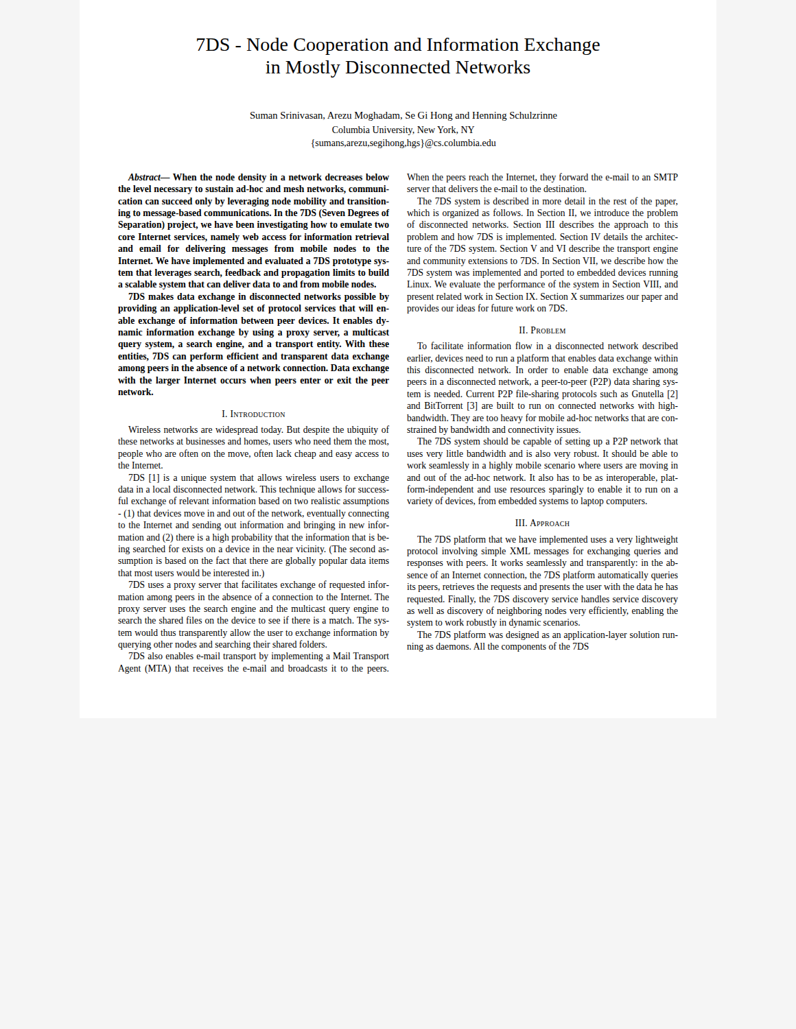7DS - Node Cooperation and Information Exchange
in Mostly Disconnected Networks
Suman Srinivasan, Arezu Moghadam, Se Gi Hong and Henning Schulzrinne
Columbia University, New York, NY
{sumans,arezu,segihong,hgs}@cs.columbia.edu
Abstract— When the node density in a network decreases below the level necessary to sustain ad-hoc and mesh networks, communication can succeed only by leveraging node mobility and transitioning to message-based communications. In the 7DS (Seven Degrees of Separation) project, we have been investigating how to emulate two core Internet services, namely web access for information retrieval and email for delivering messages from mobile nodes to the Internet. We have implemented and evaluated a 7DS prototype system that leverages search, feedback and propagation limits to build a scalable system that can deliver data to and from mobile nodes.
7DS makes data exchange in disconnected networks possible by providing an application-level set of protocol services that will enable exchange of information between peer devices. It enables dynamic information exchange by using a proxy server, a multicast query system, a search engine, and a transport entity. With these entities, 7DS can perform efficient and transparent data exchange among peers in the absence of a network connection. Data exchange with the larger Internet occurs when peers enter or exit the peer network.
I. Introduction
Wireless networks are widespread today. But despite the ubiquity of these networks at businesses and homes, users who need them the most, people who are often on the move, often lack cheap and easy access to the Internet.
7DS [1] is a unique system that allows wireless users to exchange data in a local disconnected network. This technique allows for successful exchange of relevant information based on two realistic assumptions - (1) that devices move in and out of the network, eventually connecting to the Internet and sending out information and bringing in new information and (2) there is a high probability that the information that is being searched for exists on a device in the near vicinity. (The second assumption is based on the fact that there are globally popular data items that most users would be interested in.)
7DS uses a proxy server that facilitates exchange of requested information among peers in the absence of a connection to the Internet. The proxy server uses the search engine and the multicast query engine to search the shared files on the device to see if there is a match. The system would thus transparently allow the user to exchange information by querying other nodes and searching their shared folders.
7DS also enables e-mail transport by implementing a Mail Transport Agent (MTA) that receives the e-mail and broadcasts it to the peers. When the peers reach the Internet, they forward the e-mail to an SMTP server that delivers the e-mail to the destination.
The 7DS system is described in more detail in the rest of the paper, which is organized as follows. In Section II, we introduce the problem of disconnected networks. Section III describes the approach to this problem and how 7DS is implemented. Section IV details the architecture of the 7DS system. Section V and VI describe the transport engine and community extensions to 7DS. In Section VII, we describe how the 7DS system was implemented and ported to embedded devices running Linux. We evaluate the performance of the system in Section VIII, and present related work in Section IX. Section X summarizes our paper and provides our ideas for future work on 7DS.
II. Problem
To facilitate information flow in a disconnected network described earlier, devices need to run a platform that enables data exchange within this disconnected network. In order to enable data exchange among peers in a disconnected network, a peer-to-peer (P2P) data sharing system is needed. Current P2P file-sharing protocols such as Gnutella [2] and BitTorrent [3] are built to run on connected networks with high-bandwidth. They are too heavy for mobile ad-hoc networks that are constrained by bandwidth and connectivity issues.
The 7DS system should be capable of setting up a P2P network that uses very little bandwidth and is also very robust. It should be able to work seamlessly in a highly mobile scenario where users are moving in and out of the ad-hoc network. It also has to be as interoperable, platform-independent and use resources sparingly to enable it to run on a variety of devices, from embedded systems to laptop computers.
III. Approach
The 7DS platform that we have implemented uses a very lightweight protocol involving simple XML messages for exchanging queries and responses with peers. It works seamlessly and transparently: in the absence of an Internet connection, the 7DS platform automatically queries its peers, retrieves the requests and presents the user with the data he has requested. Finally, the 7DS discovery service handles service discovery as well as discovery of neighboring nodes very efficiently, enabling the system to work robustly in dynamic scenarios.
The 7DS platform was designed as an application-layer solution running as daemons. All the components of the 7DS